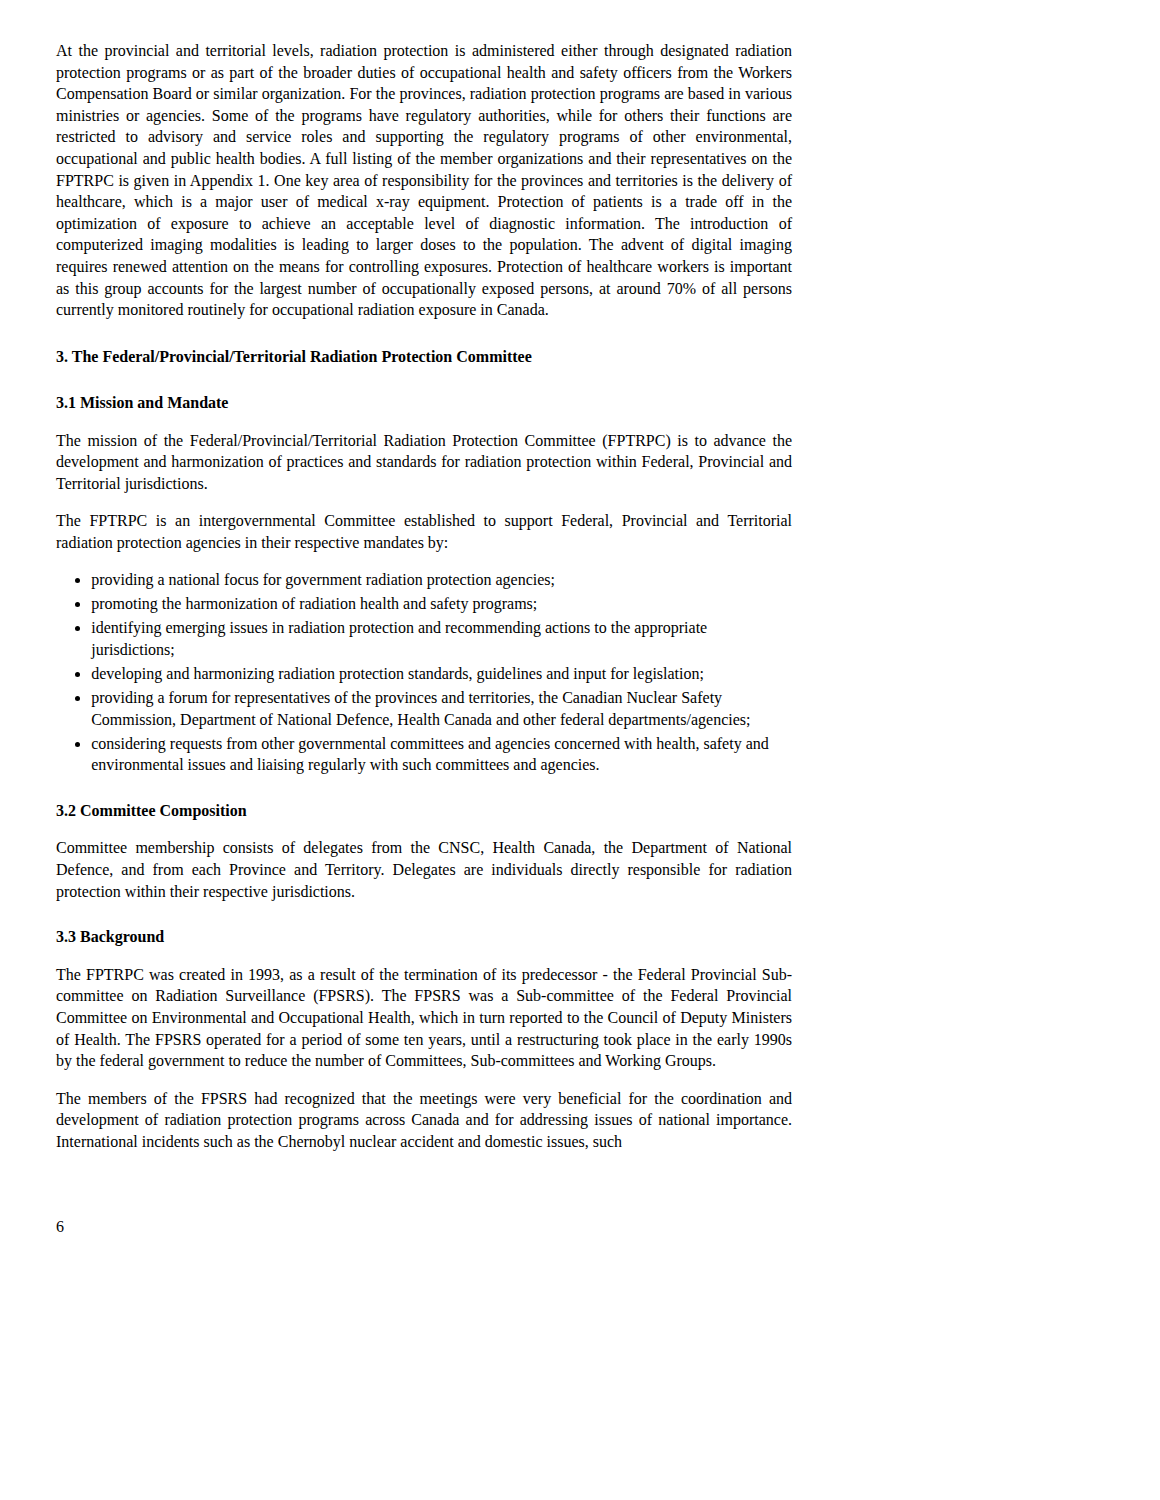At the provincial and territorial levels, radiation protection is administered either through designated radiation protection programs or as part of the broader duties of occupational health and safety officers from the Workers Compensation Board or similar organization. For the provinces, radiation protection programs are based in various ministries or agencies. Some of the programs have regulatory authorities, while for others their functions are restricted to advisory and service roles and supporting the regulatory programs of other environmental, occupational and public health bodies. A full listing of the member organizations and their representatives on the FPTRPC is given in Appendix 1. One key area of responsibility for the provinces and territories is the delivery of healthcare, which is a major user of medical x-ray equipment. Protection of patients is a trade off in the optimization of exposure to achieve an acceptable level of diagnostic information. The introduction of computerized imaging modalities is leading to larger doses to the population. The advent of digital imaging requires renewed attention on the means for controlling exposures. Protection of healthcare workers is important as this group accounts for the largest number of occupationally exposed persons, at around 70% of all persons currently monitored routinely for occupational radiation exposure in Canada.
3. The Federal/Provincial/Territorial Radiation Protection Committee
3.1 Mission and Mandate
The mission of the Federal/Provincial/Territorial Radiation Protection Committee (FPTRPC) is to advance the development and harmonization of practices and standards for radiation protection within Federal, Provincial and Territorial jurisdictions.
The FPTRPC is an intergovernmental Committee established to support Federal, Provincial and Territorial radiation protection agencies in their respective mandates by:
providing a national focus for government radiation protection agencies;
promoting the harmonization of radiation health and safety programs;
identifying emerging issues in radiation protection and recommending actions to the appropriate jurisdictions;
developing and harmonizing radiation protection standards, guidelines and input for legislation;
providing a forum for representatives of the provinces and territories, the Canadian Nuclear Safety Commission, Department of National Defence, Health Canada and other federal departments/agencies;
considering requests from other governmental committees and agencies concerned with health, safety and environmental issues and liaising regularly with such committees and agencies.
3.2 Committee Composition
Committee membership consists of delegates from the CNSC, Health Canada, the Department of National Defence, and from each Province and Territory. Delegates are individuals directly responsible for radiation protection within their respective jurisdictions.
3.3 Background
The FPTRPC was created in 1993, as a result of the termination of its predecessor - the Federal Provincial Sub-committee on Radiation Surveillance (FPSRS). The FPSRS was a Sub-committee of the Federal Provincial Committee on Environmental and Occupational Health, which in turn reported to the Council of Deputy Ministers of Health. The FPSRS operated for a period of some ten years, until a restructuring took place in the early 1990s by the federal government to reduce the number of Committees, Sub-committees and Working Groups.
The members of the FPSRS had recognized that the meetings were very beneficial for the coordination and development of radiation protection programs across Canada and for addressing issues of national importance. International incidents such as the Chernobyl nuclear accident and domestic issues, such
6